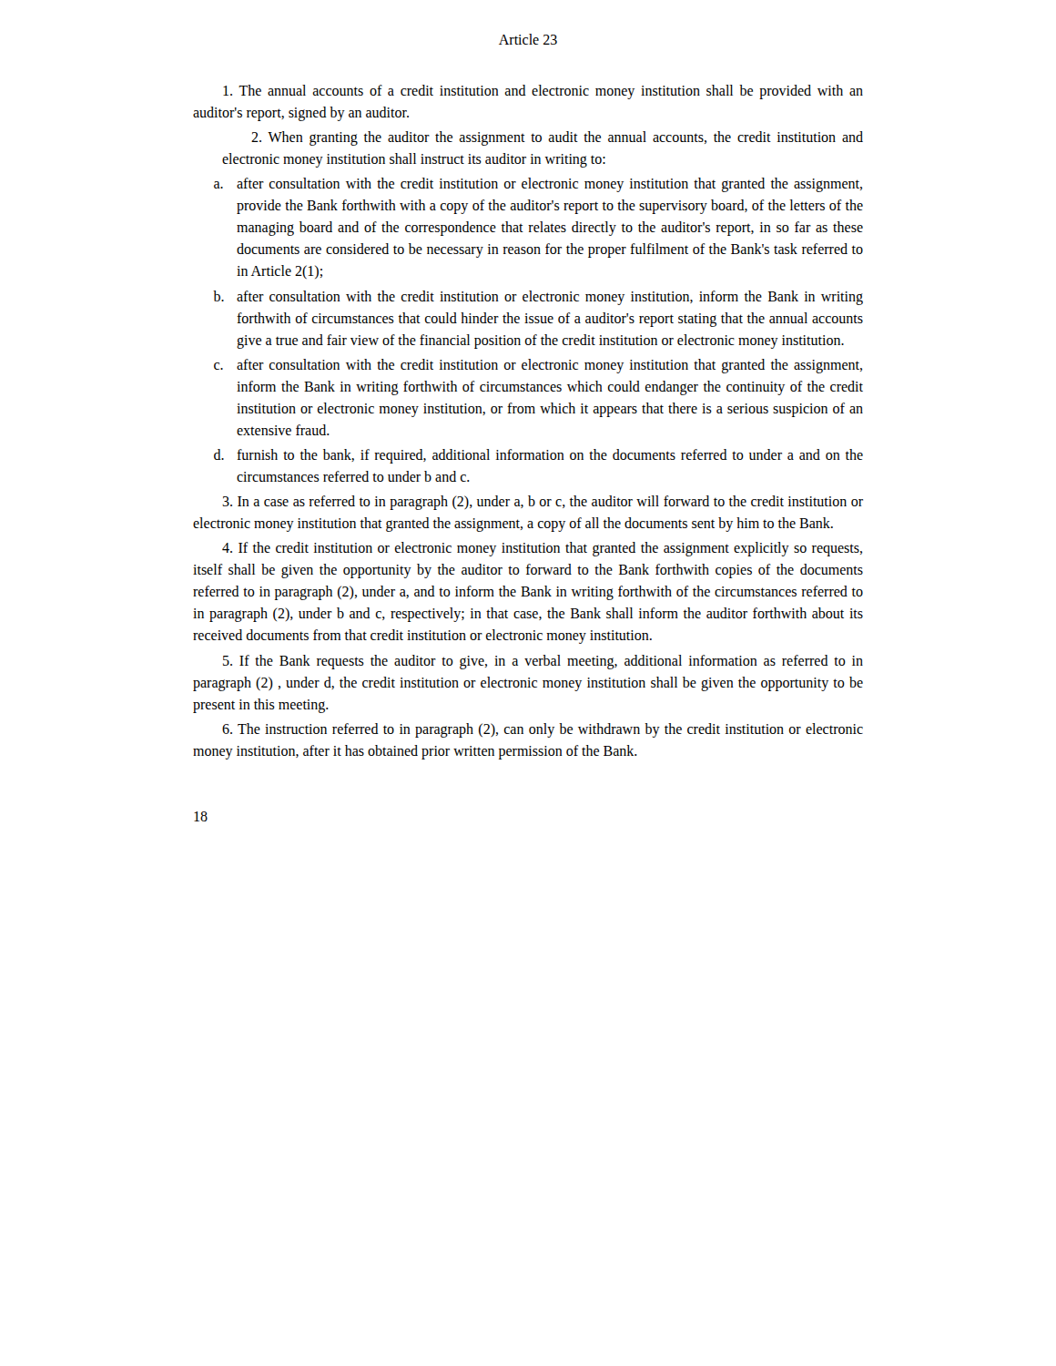Article 23
1. The annual accounts of a credit institution and electronic money institution shall be provided with an auditor's report, signed by an auditor.
2. When granting the auditor the assignment to audit the annual accounts, the credit institution and electronic money institution shall instruct its auditor in writing to:
a. after consultation with the credit institution or electronic money institution that granted the assignment, provide the Bank forthwith with a copy of the auditor's report to the supervisory board, of the letters of the managing board and of the correspondence that relates directly to the auditor's report, in so far as these documents are considered to be necessary in reason for the proper fulfilment of the Bank's task referred to in Article 2(1);
b. after consultation with the credit institution or electronic money institution, inform the Bank in writing forthwith of circumstances that could hinder the issue of a auditor's report stating that the annual accounts give a true and fair view of the financial position of the credit institution or electronic money institution.
c. after consultation with the credit institution or electronic money institution that granted the assignment, inform the Bank in writing forthwith of circumstances which could endanger the continuity of the credit institution or electronic money institution, or from which it appears that there is a serious suspicion of an extensive fraud.
d. furnish to the bank, if required, additional information on the documents referred to under a and on the circumstances referred to under b and c.
3. In a case as referred to in paragraph (2), under a, b or c, the auditor will forward to the credit institution or electronic money institution that granted the assignment, a copy of all the documents sent by him to the Bank.
4. If the credit institution or electronic money institution that granted the assignment explicitly so requests, itself shall be given the opportunity by the auditor to forward to the Bank forthwith copies of the documents referred to in paragraph (2), under a, and to inform the Bank in writing forthwith of the circumstances referred to in paragraph (2), under b and c, respectively; in that case, the Bank shall inform the auditor forthwith about its received documents from that credit institution or electronic money institution.
5. If the Bank requests the auditor to give, in a verbal meeting, additional information as referred to in paragraph (2) , under d, the credit institution or electronic money institution shall be given the opportunity to be present in this meeting.
6. The instruction referred to in paragraph (2), can only be withdrawn by the credit institution or electronic money institution, after it has obtained prior written permission of the Bank.
18